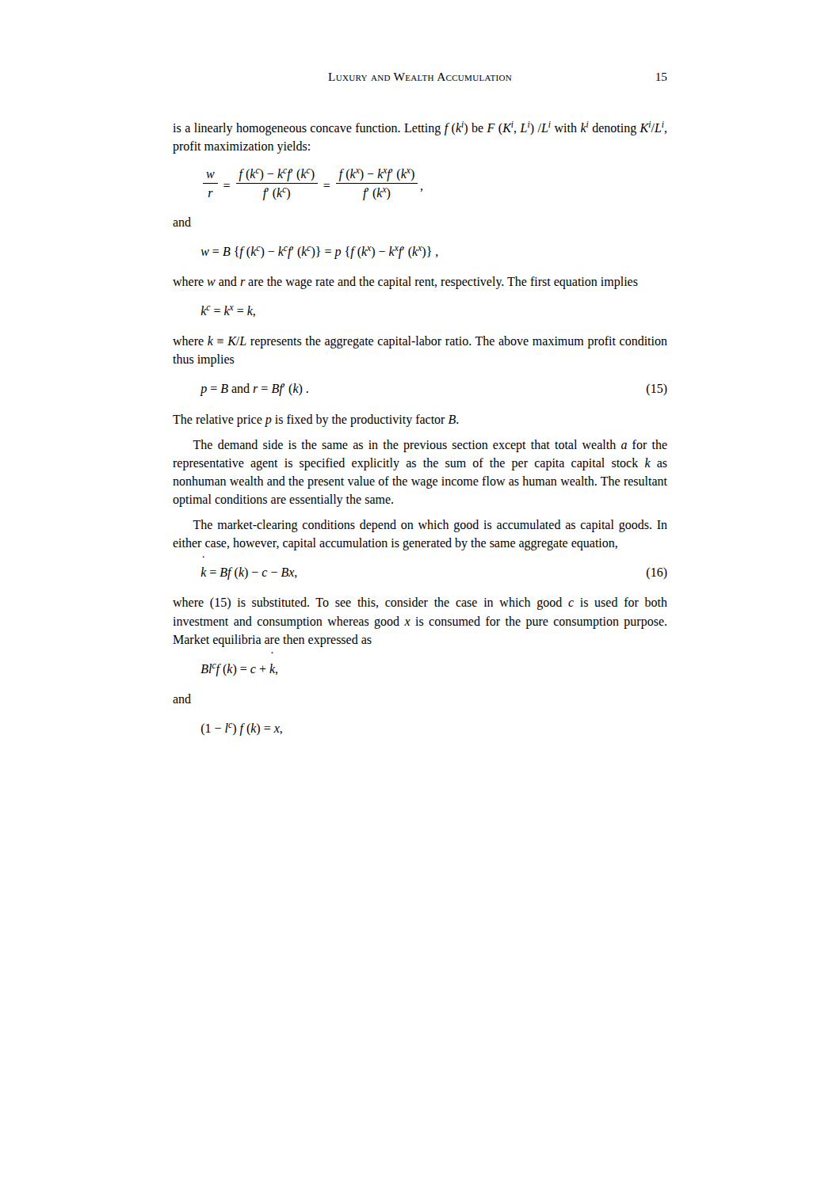Luxury and Wealth Accumulation 15
is a linearly homogeneous concave function. Letting f (ki) be F (Ki, Li) /Li with ki denoting Ki/Li, profit maximization yields:
wr = f (kc) − kcf′ (kc) f′ (kc) = f (kx) − kxf′ (kx) f′ (kx),
and
w = B {f (kc) − kcf′ (kc)} = p {f (kx) − kxf′ (kx)} ,
where w and r are the wage rate and the capital rent, respectively. The first equation implies
kc = kx = k,
where k ≡ K/L represents the aggregate capital-labor ratio. The above maximum profit condition thus implies
p = B and r = Bf′ (k) . (15)
The relative price p is fixed by the productivity factor B.
The demand side is the same as in the previous section except that total wealth a for the representative agent is specified explicitly as the sum of the per capita capital stock k as nonhuman wealth and the present value of the wage income flow as human wealth. The resultant optimal conditions are essentially the same.
The market-clearing conditions depend on which good is accumulated as capital goods. In either case, however, capital accumulation is generated by the same aggregate equation,
k = Bf (k) − c − Bx, (16)
where (15) is substituted. To see this, consider the case in which good c is used for both investment and consumption whereas good x is consumed for the pure consumption purpose. Market equilibria are then expressed as
Blcf (k) = c + k,
and
(1 − lc) f (k) = x,